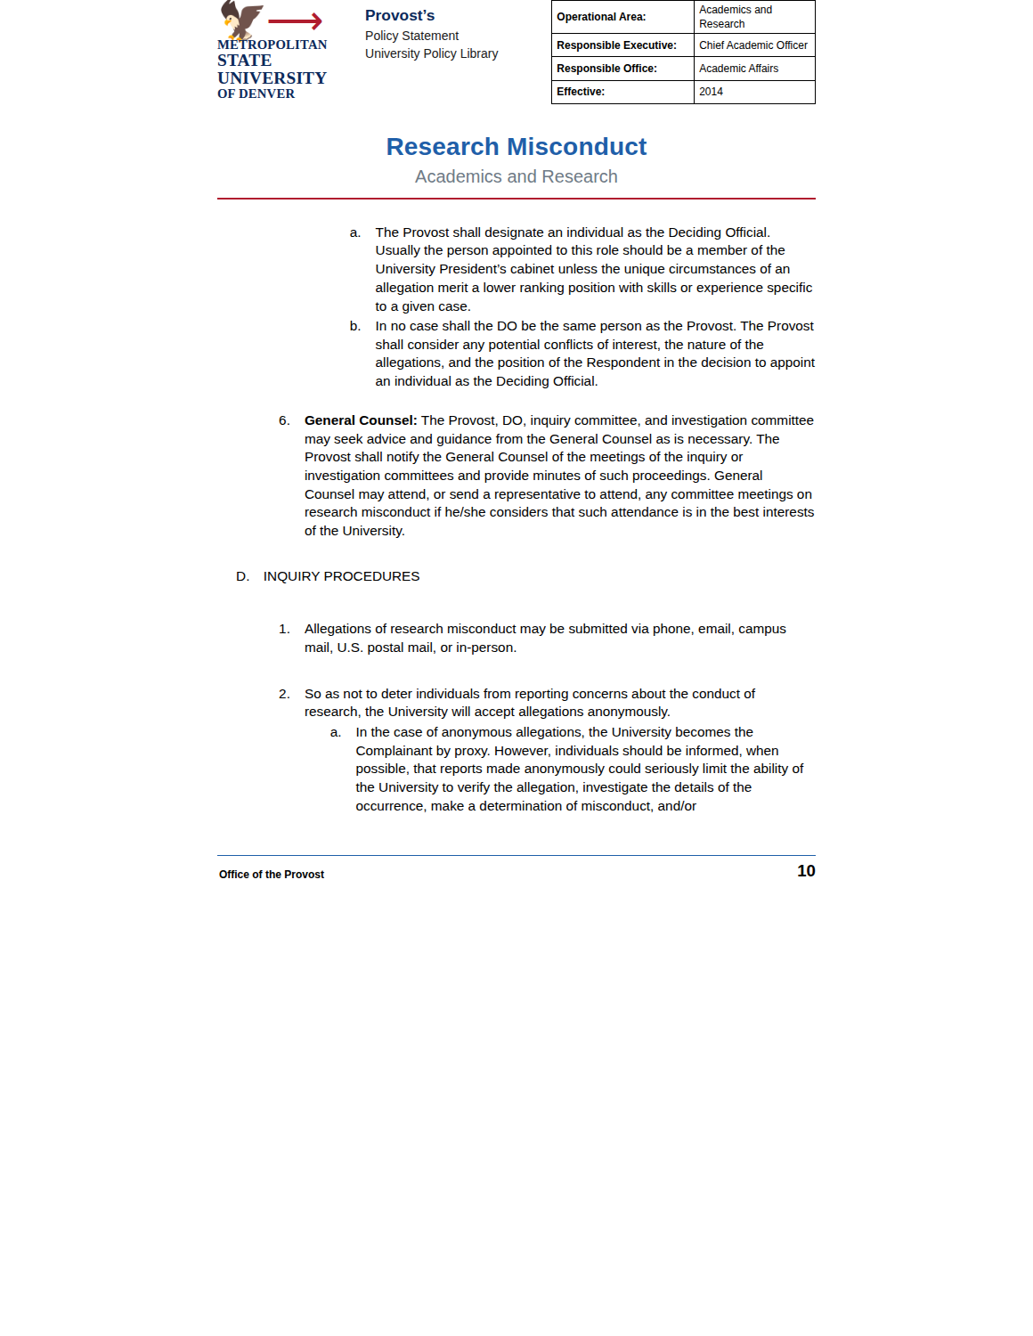🦅⟶ Metropolitan State University of Denver
Provost’s
Policy Statement
University Policy Library
| Operational Area: | Academics and Research |
| Responsible Executive: | Chief Academic Officer |
| Responsible Office: | Academic Affairs |
| Effective: | 2014 |
Research Misconduct
Academics and Research
a. The Provost shall designate an individual as the Deciding Official. Usually the person appointed to this role should be a member of the University President’s cabinet unless the unique circumstances of an allegation merit a lower ranking position with skills or experience specific to a given case.
b. In no case shall the DO be the same person as the Provost. The Provost shall consider any potential conflicts of interest, the nature of the allegations, and the position of the Respondent in the decision to appoint an individual as the Deciding Official.
6. General Counsel: The Provost, DO, inquiry committee, and investigation committee may seek advice and guidance from the General Counsel as is necessary. The Provost shall notify the General Counsel of the meetings of the inquiry or investigation committees and provide minutes of such proceedings. General Counsel may attend, or send a representative to attend, any committee meetings on research misconduct if he/she considers that such attendance is in the best interests of the University.
D. INQUIRY PROCEDURES
1. Allegations of research misconduct may be submitted via phone, email, campus mail, U.S. postal mail, or in-person.
2. So as not to deter individuals from reporting concerns about the conduct of research, the University will accept allegations anonymously.
a. In the case of anonymous allegations, the University becomes the Complainant by proxy. However, individuals should be informed, when possible, that reports made anonymously could seriously limit the ability of the University to verify the allegation, investigate the details of the occurrence, make a determination of misconduct, and/or
Office of the Provost
10